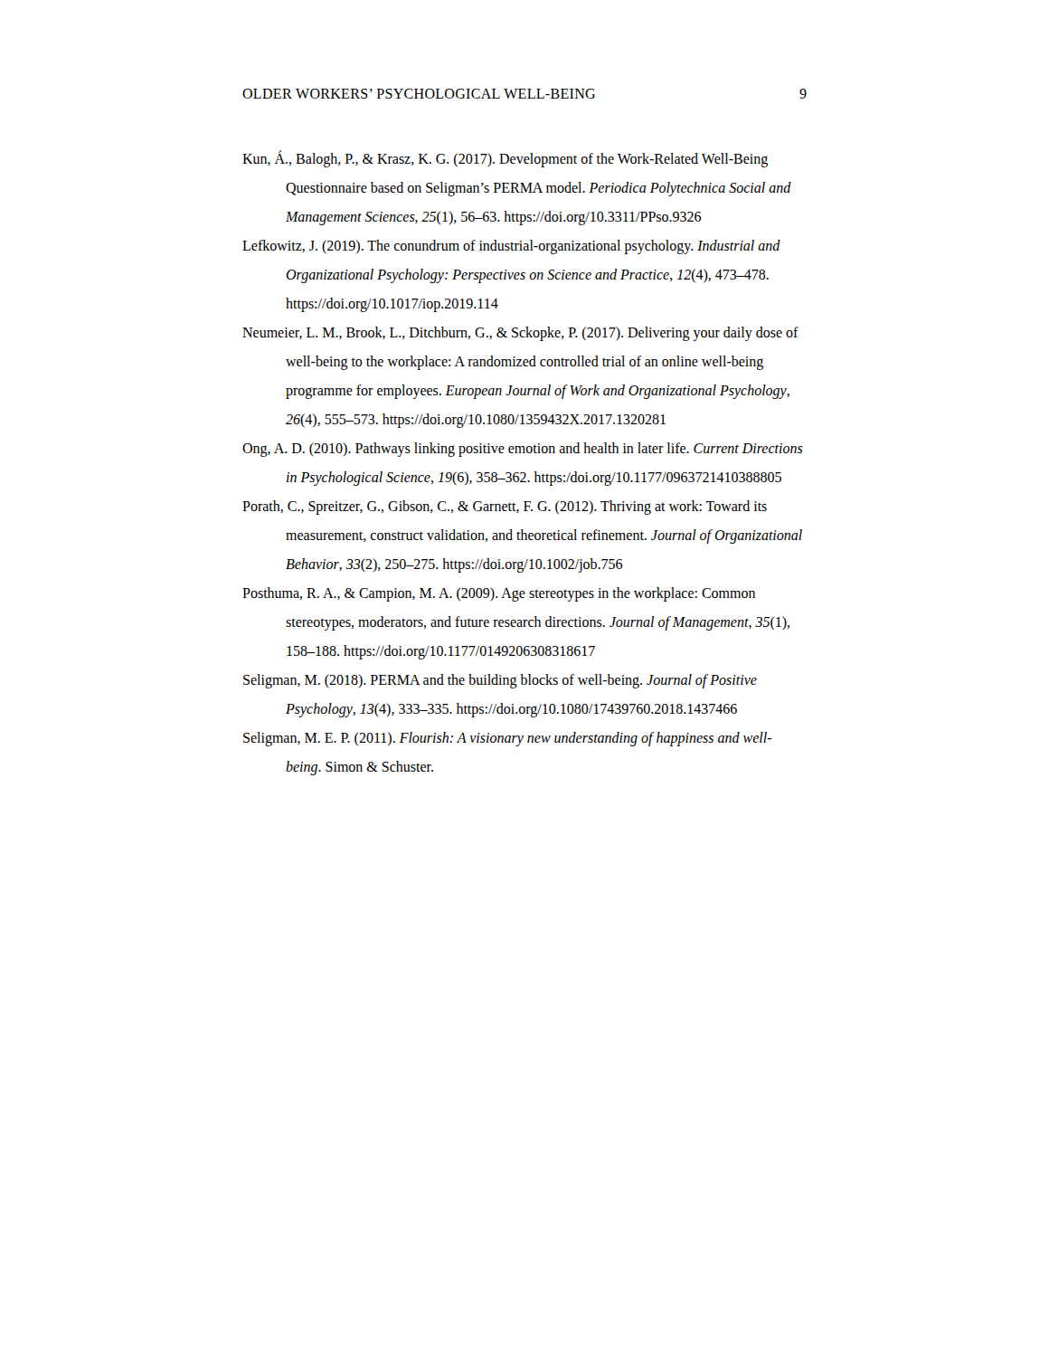Older Workers’ Psychological Well-Being 9
Kun, Á., Balogh, P., & Krasz, K. G. (2017). Development of the Work-Related Well-Being Questionnaire based on Seligman’s PERMA model. Periodica Polytechnica Social and Management Sciences, 25(1), 56–63. https://doi.org/10.3311/PPso.9326
Lefkowitz, J. (2019). The conundrum of industrial-organizational psychology. Industrial and Organizational Psychology: Perspectives on Science and Practice, 12(4), 473–478. https://doi.org/10.1017/iop.2019.114
Neumeier, L. M., Brook, L., Ditchburn, G., & Sckopke, P. (2017). Delivering your daily dose of well-being to the workplace: A randomized controlled trial of an online well-being programme for employees. European Journal of Work and Organizational Psychology, 26(4), 555–573. https://doi.org/10.1080/1359432X.2017.1320281
Ong, A. D. (2010). Pathways linking positive emotion and health in later life. Current Directions in Psychological Science, 19(6), 358–362. https:/doi.org/10.1177/0963721410388805
Porath, C., Spreitzer, G., Gibson, C., & Garnett, F. G. (2012). Thriving at work: Toward its measurement, construct validation, and theoretical refinement. Journal of Organizational Behavior, 33(2), 250–275. https://doi.org/10.1002/job.756
Posthuma, R. A., & Campion, M. A. (2009). Age stereotypes in the workplace: Common stereotypes, moderators, and future research directions. Journal of Management, 35(1), 158–188. https://doi.org/10.1177/0149206308318617
Seligman, M. (2018). PERMA and the building blocks of well-being. Journal of Positive Psychology, 13(4), 333–335. https://doi.org/10.1080/17439760.2018.1437466
Seligman, M. E. P. (2011). Flourish: A visionary new understanding of happiness and well-being. Simon & Schuster.